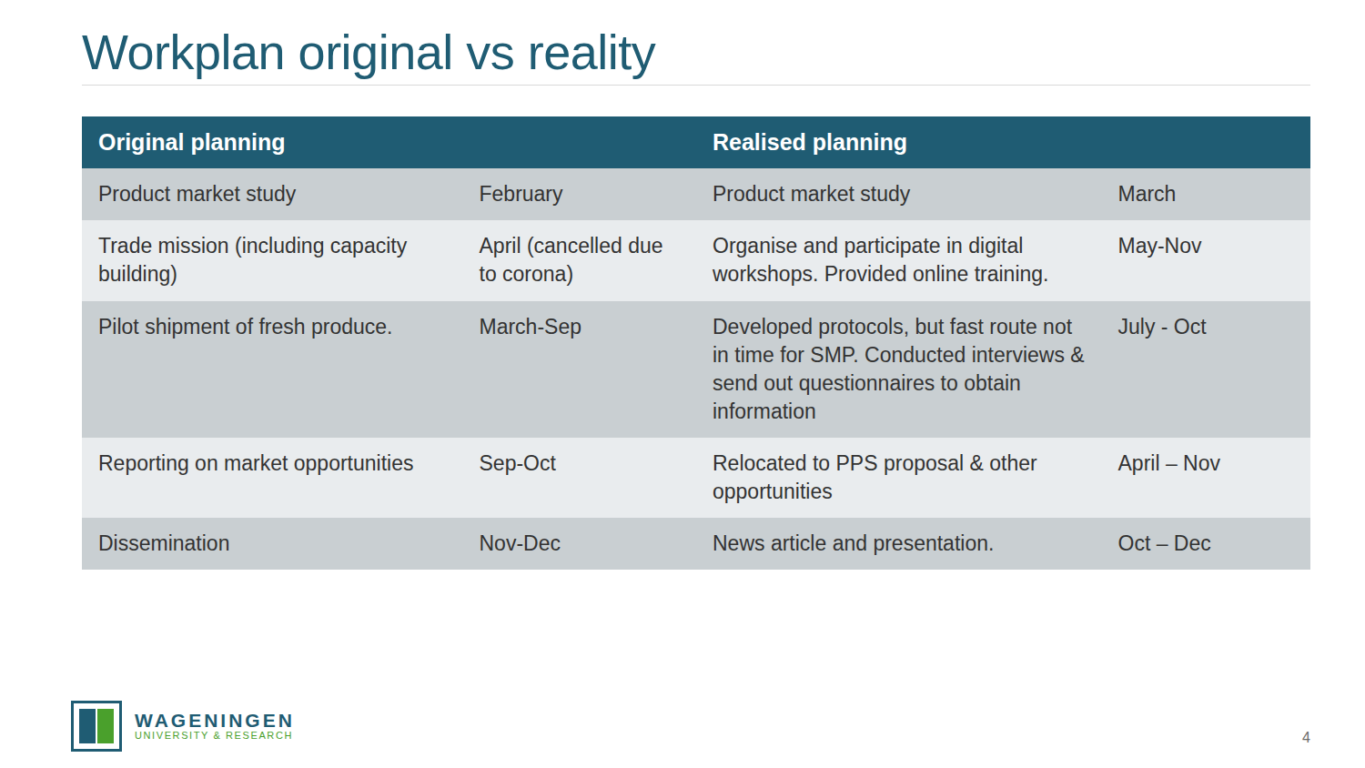Workplan original vs reality
| Original planning | Realised planning |
| --- | --- |
| Product market study | February | Product market study | March |
| Trade mission (including capacity building) | April (cancelled due to corona) | Organise and participate in digital workshops. Provided online training. | May-Nov |
| Pilot shipment of fresh produce. | March-Sep | Developed protocols, but fast route not in time for SMP. Conducted interviews & send out questionnaires to obtain information | July - Oct |
| Reporting on market opportunities | Sep-Oct | Relocated to PPS proposal & other opportunities | April – Nov |
| Dissemination | Nov-Dec | News article and presentation. | Oct – Dec |
WAGENINGEN
UNIVERSITY & RESEARCH
4